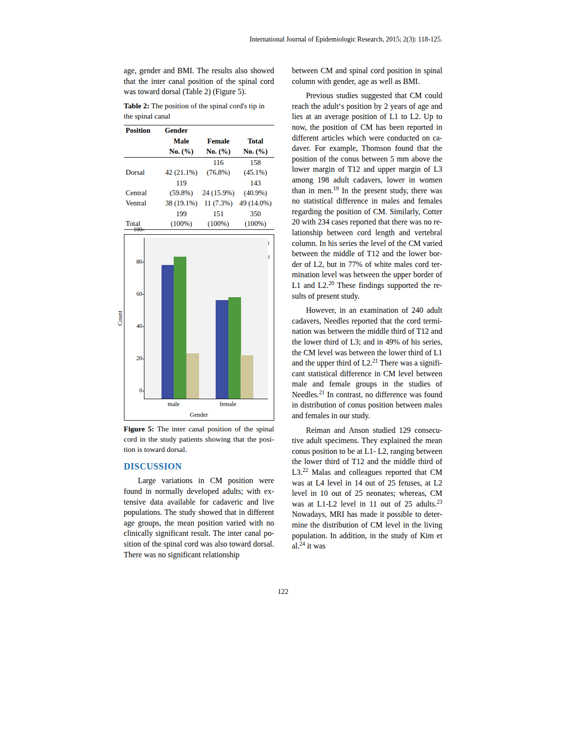International Journal of Epidemiologic Research, 2015; 2(3): 118-125.
age, gender and BMI. The results also showed that the inter canal position of the spinal cord was toward dorsal (Table 2) (Figure 5).
Table 2: The position of the spinal cord's tip in the spinal canal
| Position | Gender | |
| --- | --- | --- |
| | Male | Female | Total |
| | No. (%) | No. (%) | No. (%) |
| Dorsal | 42 (21.1%) | 116 (76.8%) | 158 (45.1%) |
| Central | 119 (59.8%) | 24 (15.9%) | 143 (40.9%) |
| Ventral | 38 (19.1%) | 11 (7.3%) | 49 (14.0%) |
| Total | 199 (100%) | 151 (100%) | 350 (100%) |
central
dorsal
ventral
Count
0
20
40
60
80
100
male
female
Gender
Figure 5: The inter canal position of the spinal cord in the study patients showing that the position is toward dorsal.
DISCUSSION
Large variations in CM position were found in normally developed adults; with extensive data available for cadaveric and live populations. The study showed that in different age groups, the mean position varied with no clinically significant result. The inter canal position of the spinal cord was also toward dorsal. There was no significant relationship
between CM and spinal cord position in spinal column with gender, age as well as BMI.
Previous studies suggested that CM could reach the adult‘s position by 2 years of age and lies at an average position of L1 to L2. Up to now, the position of CM has been reported in different articles which were conducted on cadaver. For example, Thomson found that the position of the conus between 5 mm above the lower margin of T12 and upper margin of L3 among 198 adult cadavers, lower in women than in men.19 In the present study, there was no statistical difference in males and females regarding the position of CM. Similarly, Cotter 20 with 234 cases reported that there was no relationship between cord length and vertebral column. In his series the level of the CM varied between the middle of T12 and the lower border of L2, but in 77% of white males cord termination level was between the upper border of L1 and L2.20 These findings supported the results of present study.
However, in an examination of 240 adult cadavers, Needles reported that the cord termination was between the middle third of T12 and the lower third of L3; and in 49% of his series, the CM level was between the lower third of L1 and the upper third of L2.21 There was a significant statistical difference in CM level between male and female groups in the studies of Needles.21 In contrast, no difference was found in distribution of conus position between males and females in our study.
Reiman and Anson studied 129 consecutive adult specimens. They explained the mean conus position to be at L1- L2, ranging between the lower third of T12 and the middle third of L3.22 Malas and colleagues reported that CM was at L4 level in 14 out of 25 fetuses, at L2 level in 10 out of 25 neonates; whereas, CM was at L1-L2 level in 11 out of 25 adults.23 Nowadays, MRI has made it possible to determine the distribution of CM level in the living population. In addition, in the study of Kim et al.24 it was
122